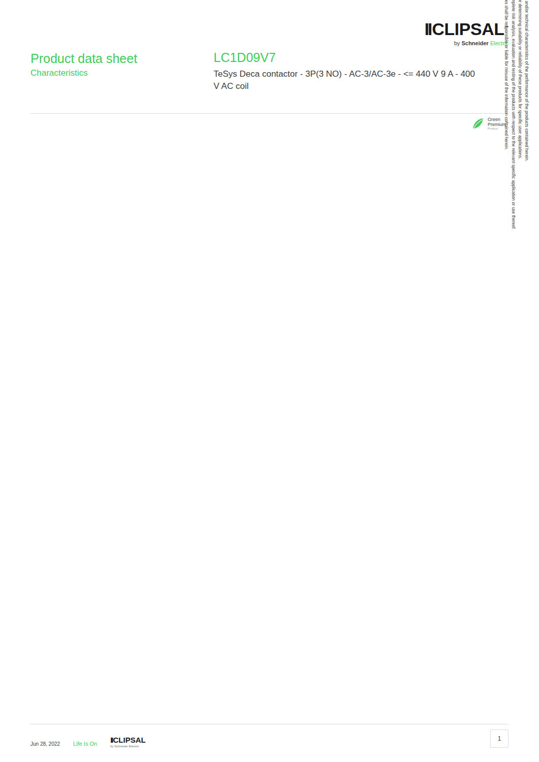IICLIPSAL™
by Schneider Electric
Product data sheet
Characteristics
LC1D09V7
TeSys Deca contactor - 3P(3 NO) - AC-3/AC-3e - <= 440 V 9 A - 400 V AC coil
Green
Premium™
Product
The information provided in this documentation contains general descriptions and/or technical characteristics of the performance of the products contained herein.
This documentation is not intended as a substitute for and is not to be used for determining suitability or reliability of these products for specific user applications.
It is the duty of any such user or integrator to perform the appropriate and complete risk analysis, evaluation and testing of the products with respect to the relevant specific application or use thereof.
Neither Schneider Electric Industries SAS nor any of its affiliates or subsidiaries shall be responsible or liable for misuse of the information contained herein.
Jun 28, 2022
Life Is On
IICLIPSAL
by Schneider Electric
1